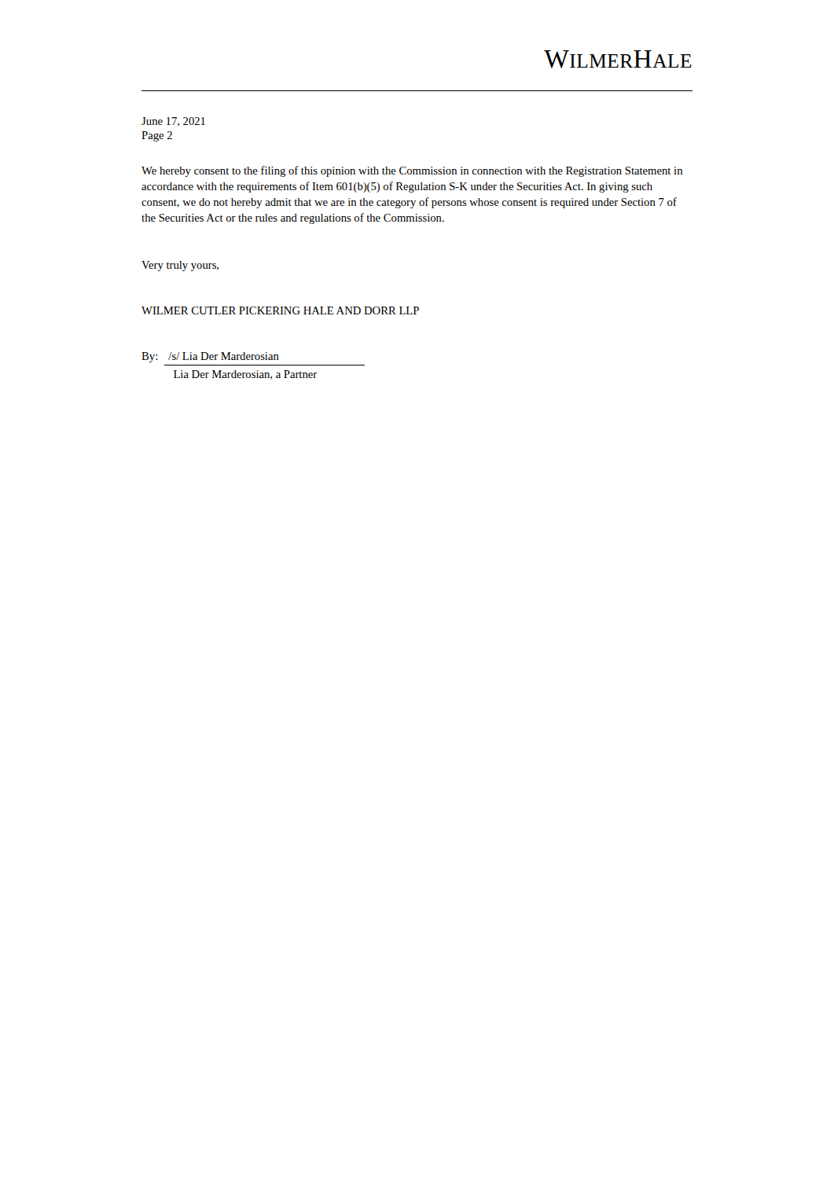WILMER HALE
June 17, 2021
Page 2
We hereby consent to the filing of this opinion with the Commission in connection with the Registration Statement in accordance with the requirements of Item 601(b)(5) of Regulation S-K under the Securities Act. In giving such consent, we do not hereby admit that we are in the category of persons whose consent is required under Section 7 of the Securities Act or the rules and regulations of the Commission.
Very truly yours,
WILMER CUTLER PICKERING HALE AND DORR LLP
By: /s/ Lia Der Marderosian
Lia Der Marderosian, a Partner